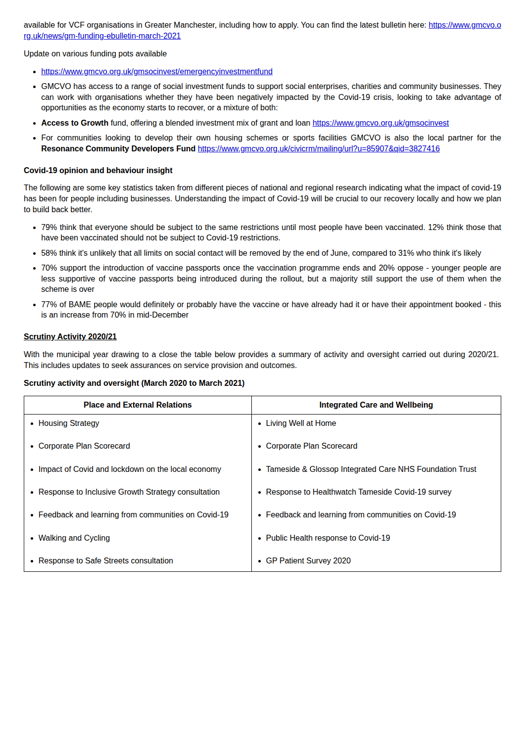available for VCF organisations in Greater Manchester, including how to apply. You can find the latest bulletin here: https://www.gmcvo.org.uk/news/gm-funding-ebulletin-march-2021
Update on various funding pots available
https://www.gmcvo.org.uk/gmsocinvest/emergencyinvestmentfund
GMCVO has access to a range of social investment funds to support social enterprises, charities and community businesses. They can work with organisations whether they have been negatively impacted by the Covid-19 crisis, looking to take advantage of opportunities as the economy starts to recover, or a mixture of both:
Access to Growth fund, offering a blended investment mix of grant and loan https://www.gmcvo.org.uk/gmsocinvest
For communities looking to develop their own housing schemes or sports facilities GMCVO is also the local partner for the Resonance Community Developers Fund https://www.gmcvo.org.uk/civicrm/mailing/url?u=85907&qid=3827416
Covid-19 opinion and behaviour insight
The following are some key statistics taken from different pieces of national and regional research indicating what the impact of covid-19 has been for people including businesses. Understanding the impact of Covid-19 will be crucial to our recovery locally and how we plan to build back better.
79% think that everyone should be subject to the same restrictions until most people have been vaccinated. 12% think those that have been vaccinated should not be subject to Covid-19 restrictions.
58% think it's unlikely that all limits on social contact will be removed by the end of June, compared to 31% who think it's likely
70% support the introduction of vaccine passports once the vaccination programme ends and 20% oppose - younger people are less supportive of vaccine passports being introduced during the rollout, but a majority still support the use of them when the scheme is over
77% of BAME people would definitely or probably have the vaccine or have already had it or have their appointment booked - this is an increase from 70% in mid-December
Scrutiny Activity 2020/21
With the municipal year drawing to a close the table below provides a summary of activity and oversight carried out during 2020/21. This includes updates to seek assurances on service provision and outcomes.
Scrutiny activity and oversight (March 2020 to March 2021)
| Place and External Relations | Integrated Care and Wellbeing |
| --- | --- |
| Housing Strategy Corporate Plan Scorecard Impact of Covid and lockdown on the local economy Response to Inclusive Growth Strategy consultation Feedback and learning from communities on Covid-19 Walking and Cycling Response to Safe Streets consultation | Living Well at Home Corporate Plan Scorecard Tameside & Glossop Integrated Care NHS Foundation Trust Response to Healthwatch Tameside Covid-19 survey Feedback and learning from communities on Covid-19 Public Health response to Covid-19 GP Patient Survey 2020 |